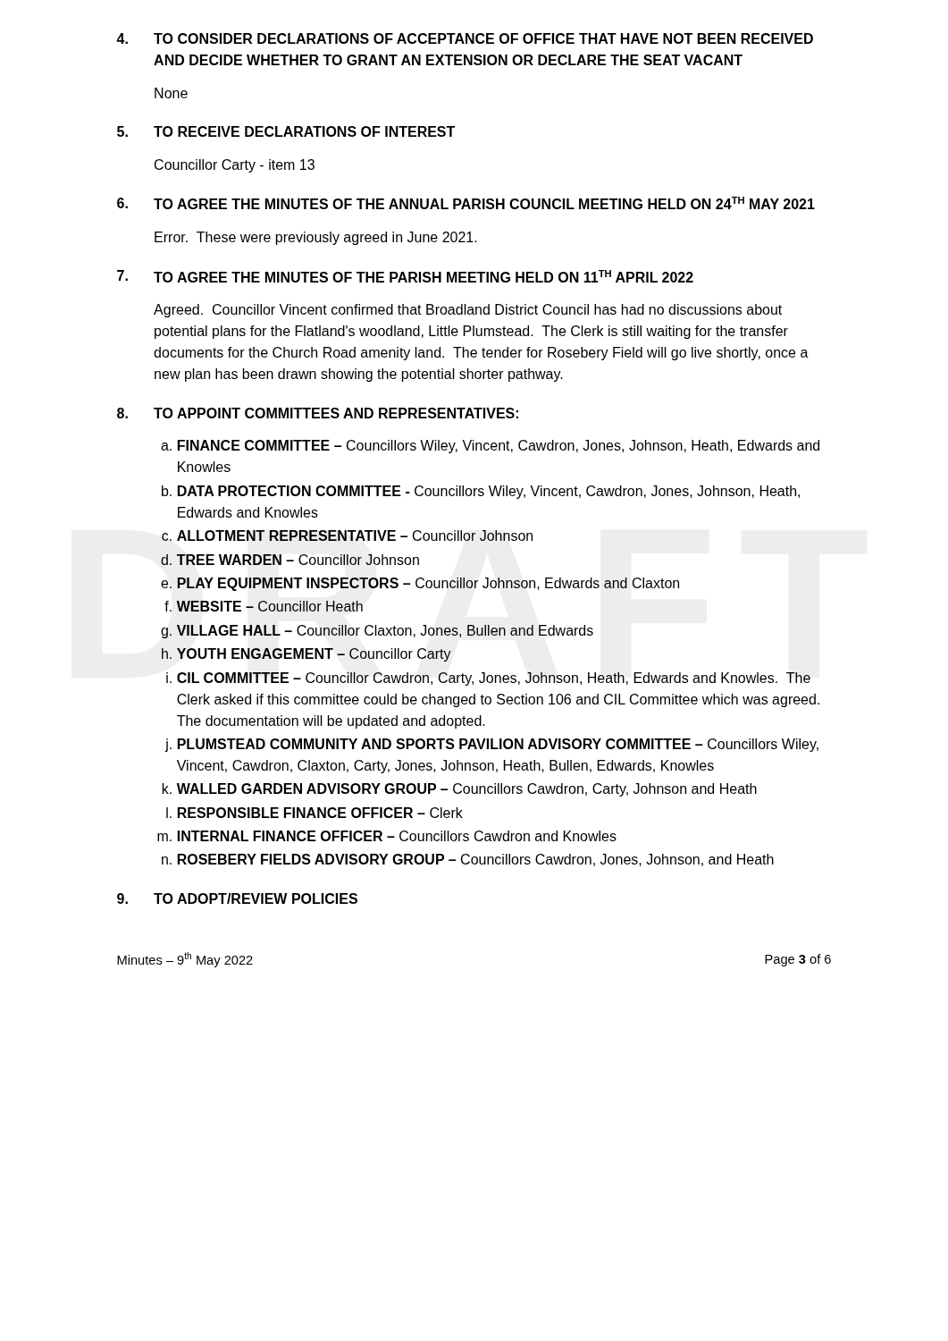DRAFT
To consider declarations of acceptance of office that have not been received and decide whether to grant an extension or declare the seat vacant
None
To receive declarations of interest
Councillor Carty - item 13
To agree the minutes of the annual parish council meeting held on 24th May 2021
Error. These were previously agreed in June 2021.
To agree the minutes of the parish meeting held on 11th April 2022
Agreed. Councillor Vincent confirmed that Broadland District Council has had no discussions about potential plans for the Flatland's woodland, Little Plumstead. The Clerk is still waiting for the transfer documents for the Church Road amenity land. The tender for Rosebery Field will go live shortly, once a new plan has been drawn showing the potential shorter pathway.
To appoint committees and representatives:
Finance Committee – Councillors Wiley, Vincent, Cawdron, Jones, Johnson, Heath, Edwards and Knowles
Data Protection Committee - Councillors Wiley, Vincent, Cawdron, Jones, Johnson, Heath, Edwards and Knowles
Allotment Representative – Councillor Johnson
Tree Warden – Councillor Johnson
Play Equipment Inspectors – Councillor Johnson, Edwards and Claxton
Website – Councillor Heath
Village Hall – Councillor Claxton, Jones, Bullen and Edwards
Youth Engagement – Councillor Carty
CIL Committee – Councillor Cawdron, Carty, Jones, Johnson, Heath, Edwards and Knowles. The Clerk asked if this committee could be changed to Section 106 and CIL Committee which was agreed. The documentation will be updated and adopted.
Plumstead Community and Sports Pavilion Advisory Committee – Councillors Wiley, Vincent, Cawdron, Claxton, Carty, Jones, Johnson, Heath, Bullen, Edwards, Knowles
Walled Garden Advisory Group – Councillors Cawdron, Carty, Johnson and Heath
Responsible Finance Officer – Clerk
Internal Finance Officer – Councillors Cawdron and Knowles
Rosebery Fields Advisory Group – Councillors Cawdron, Jones, Johnson, and Heath
To adopt/review policies
Minutes – 9th May 2022
Page 3 of 6